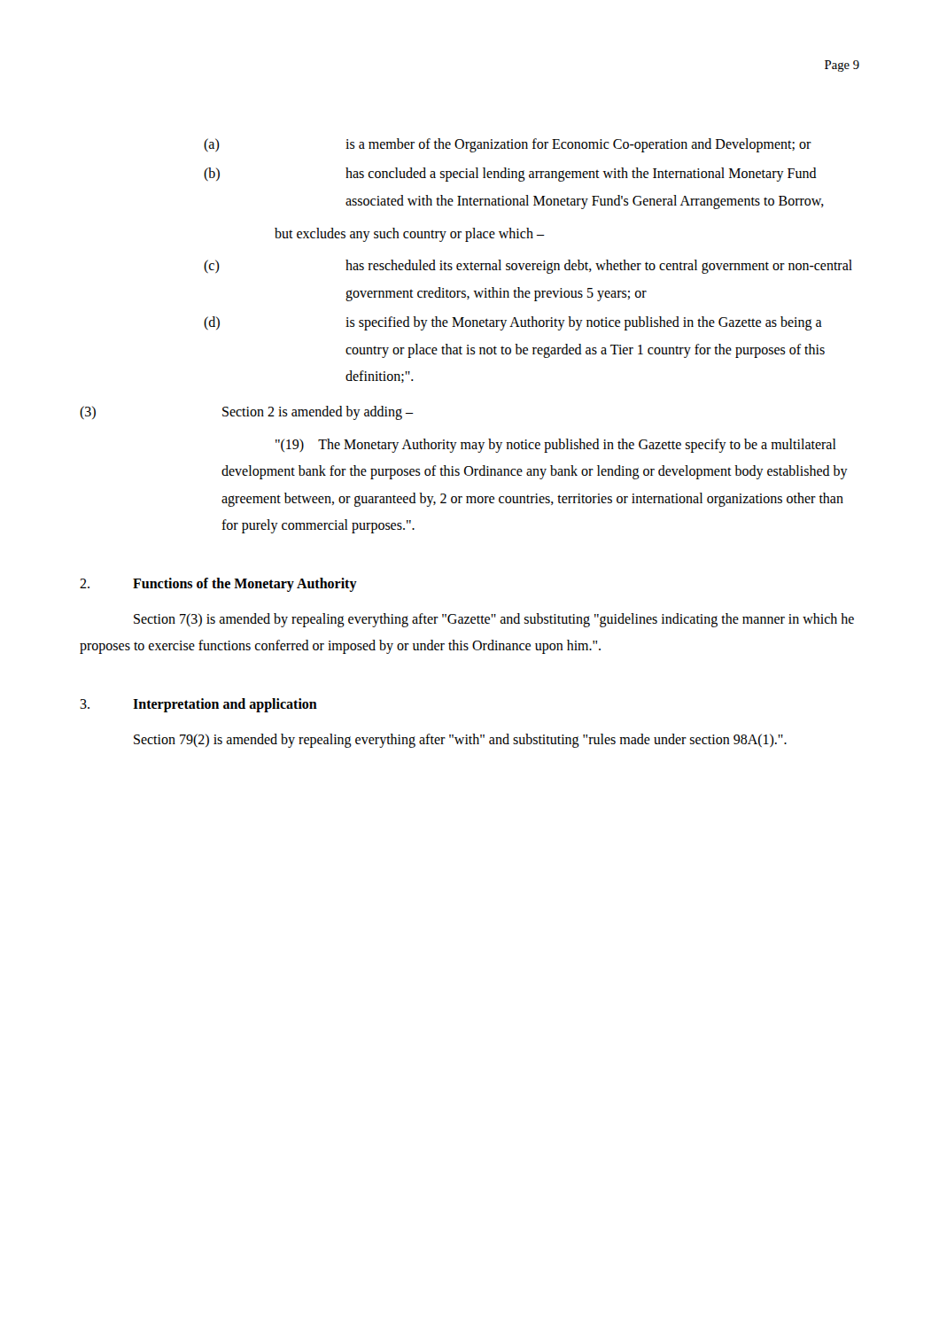Page 9
(a) is a member of the Organization for Economic Co-operation and Development; or
(b) has concluded a special lending arrangement with the International Monetary Fund associated with the International Monetary Fund's General Arrangements to Borrow,
but excludes any such country or place which –
(c) has rescheduled its external sovereign debt, whether to central government or non-central government creditors, within the previous 5 years; or
(d) is specified by the Monetary Authority by notice published in the Gazette as being a country or place that is not to be regarded as a Tier 1 country for the purposes of this definition;".
(3) Section 2 is amended by adding –
"(19) The Monetary Authority may by notice published in the Gazette specify to be a multilateral development bank for the purposes of this Ordinance any bank or lending or development body established by agreement between, or guaranteed by, 2 or more countries, territories or international organizations other than for purely commercial purposes.".
2. Functions of the Monetary Authority
Section 7(3) is amended by repealing everything after "Gazette" and substituting "guidelines indicating the manner in which he proposes to exercise functions conferred or imposed by or under this Ordinance upon him.".
3. Interpretation and application
Section 79(2) is amended by repealing everything after "with" and substituting "rules made under section 98A(1).".